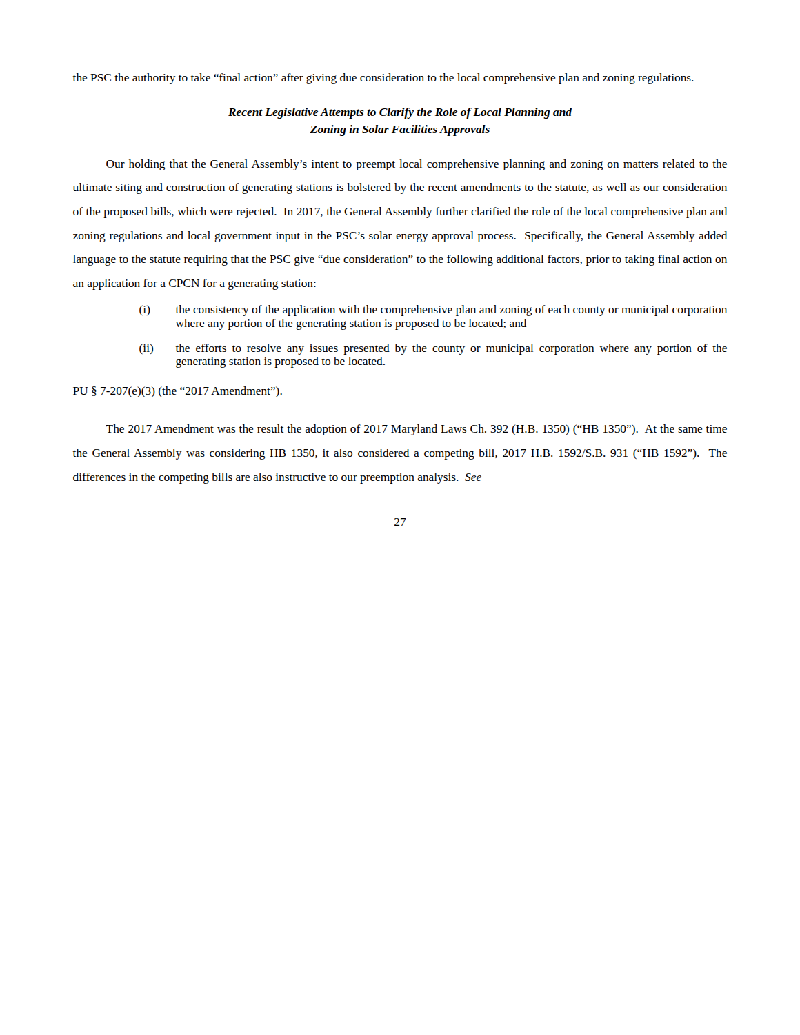the PSC the authority to take “final action” after giving due consideration to the local comprehensive plan and zoning regulations.
Recent Legislative Attempts to Clarify the Role of Local Planning and
Zoning in Solar Facilities Approvals
Our holding that the General Assembly’s intent to preempt local comprehensive planning and zoning on matters related to the ultimate siting and construction of generating stations is bolstered by the recent amendments to the statute, as well as our consideration of the proposed bills, which were rejected. In 2017, the General Assembly further clarified the role of the local comprehensive plan and zoning regulations and local government input in the PSC’s solar energy approval process. Specifically, the General Assembly added language to the statute requiring that the PSC give “due consideration” to the following additional factors, prior to taking final action on an application for a CPCN for a generating station:
(i)
the consistency of the application with the comprehensive plan and zoning of each county or municipal corporation where any portion of the generating station is proposed to be located; and
(ii)
the efforts to resolve any issues presented by the county or municipal corporation where any portion of the generating station is proposed to be located.
PU § 7-207(e)(3) (the “2017 Amendment”).
The 2017 Amendment was the result the adoption of 2017 Maryland Laws Ch. 392 (H.B. 1350) (“HB 1350”). At the same time the General Assembly was considering HB 1350, it also considered a competing bill, 2017 H.B. 1592/S.B. 931 (“HB 1592”). The differences in the competing bills are also instructive to our preemption analysis. See
27